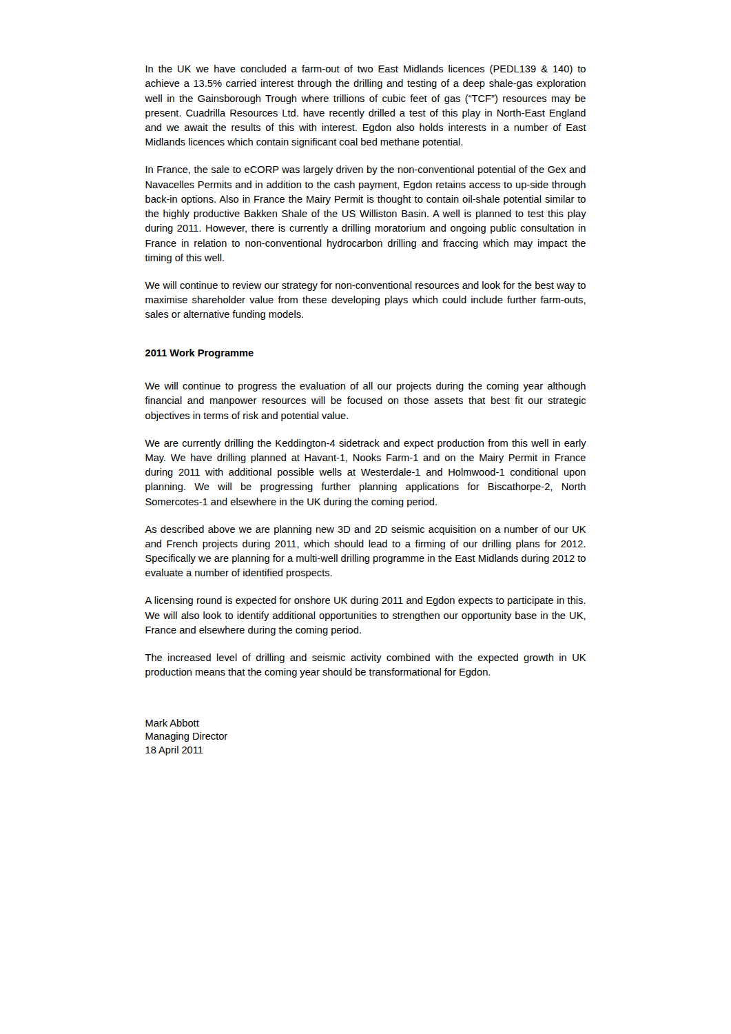In the UK we have concluded a farm-out of two East Midlands licences (PEDL139 & 140) to achieve a 13.5% carried interest through the drilling and testing of a deep shale-gas exploration well in the Gainsborough Trough where trillions of cubic feet of gas (“TCF”) resources may be present. Cuadrilla Resources Ltd. have recently drilled a test of this play in North-East England and we await the results of this with interest. Egdon also holds interests in a number of East Midlands licences which contain significant coal bed methane potential.
In France, the sale to eCORP was largely driven by the non-conventional potential of the Gex and Navacelles Permits and in addition to the cash payment, Egdon retains access to up-side through back-in options. Also in France the Mairy Permit is thought to contain oil-shale potential similar to the highly productive Bakken Shale of the US Williston Basin. A well is planned to test this play during 2011. However, there is currently a drilling moratorium and ongoing public consultation in France in relation to non-conventional hydrocarbon drilling and fraccing which may impact the timing of this well.
We will continue to review our strategy for non-conventional resources and look for the best way to maximise shareholder value from these developing plays which could include further farm-outs, sales or alternative funding models.
2011 Work Programme
We will continue to progress the evaluation of all our projects during the coming year although financial and manpower resources will be focused on those assets that best fit our strategic objectives in terms of risk and potential value.
We are currently drilling the Keddington-4 sidetrack and expect production from this well in early May. We have drilling planned at Havant-1, Nooks Farm-1 and on the Mairy Permit in France during 2011 with additional possible wells at Westerdale-1 and Holmwood-1 conditional upon planning. We will be progressing further planning applications for Biscathorpe-2, North Somercotes-1 and elsewhere in the UK during the coming period.
As described above we are planning new 3D and 2D seismic acquisition on a number of our UK and French projects during 2011, which should lead to a firming of our drilling plans for 2012. Specifically we are planning for a multi-well drilling programme in the East Midlands during 2012 to evaluate a number of identified prospects.
A licensing round is expected for onshore UK during 2011 and Egdon expects to participate in this. We will also look to identify additional opportunities to strengthen our opportunity base in the UK, France and elsewhere during the coming period.
The increased level of drilling and seismic activity combined with the expected growth in UK production means that the coming year should be transformational for Egdon.
Mark Abbott
Managing Director
18 April 2011